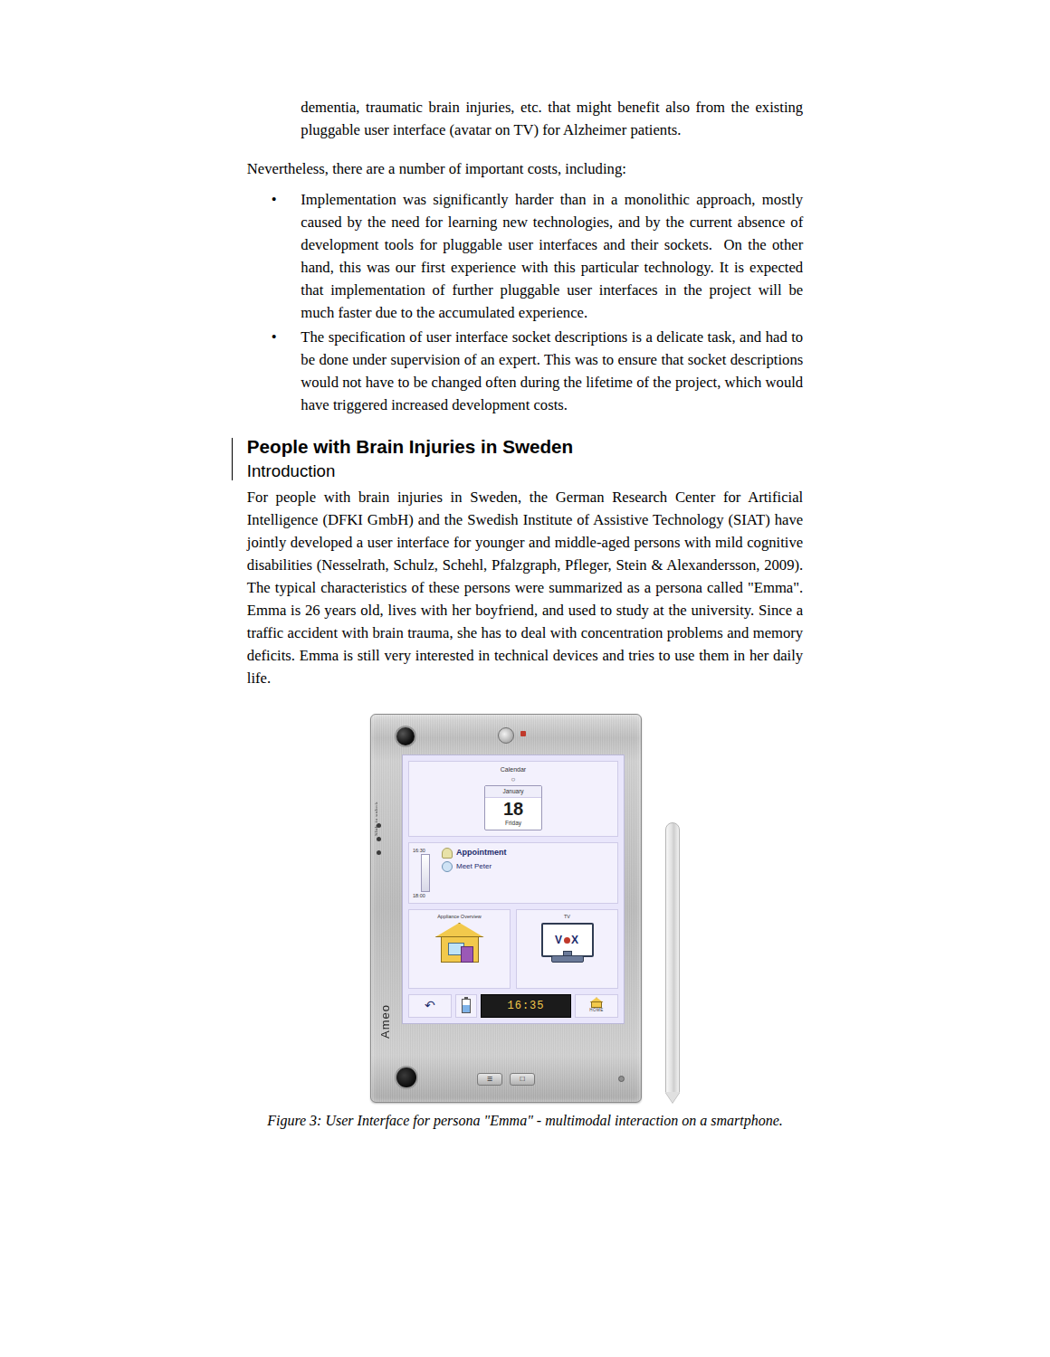dementia, traumatic brain injuries, etc. that might benefit also from the existing pluggable user interface (avatar on TV) for Alzheimer patients.
Nevertheless, there are a number of important costs, including:
Implementation was significantly harder than in a monolithic approach, mostly caused by the need for learning new technologies, and by the current absence of development tools for pluggable user interfaces and their sockets. On the other hand, this was our first experience with this particular technology. It is expected that implementation of further pluggable user interfaces in the project will be much faster due to the accumulated experience.
The specification of user interface socket descriptions is a delicate task, and had to be done under supervision of an expert. This was to ensure that socket descriptions would not have to be changed often during the lifetime of the project, which would have triggered increased development costs.
People with Brain Injuries in Sweden
Introduction
For people with brain injuries in Sweden, the German Research Center for Artificial Intelligence (DFKI GmbH) and the Swedish Institute of Assistive Technology (SIAT) have jointly developed a user interface for younger and middle-aged persons with mild cognitive disabilities (Nesselrath, Schulz, Schehl, Pfalzgraph, Pfleger, Stein & Alexandersson, 2009). The typical characteristics of these persons were summarized as a persona called "Emma". Emma is 26 years old, lives with her boyfriend, and used to study at the university. Since a traffic accident with brain trauma, she has to deal with concentration problems and memory deficits. Emma is still very interested in technical devices and tries to use them in her daily life.
Slide to unlock
Ameo
Calendar
○
January
18
Friday
16:30
18:00
Appointment
Meet Peter
Appliance Overview
TV
V X
↶
16:35
HOME
☰
☐
Figure 3: User Interface for persona "Emma" - multimodal interaction on a smartphone.